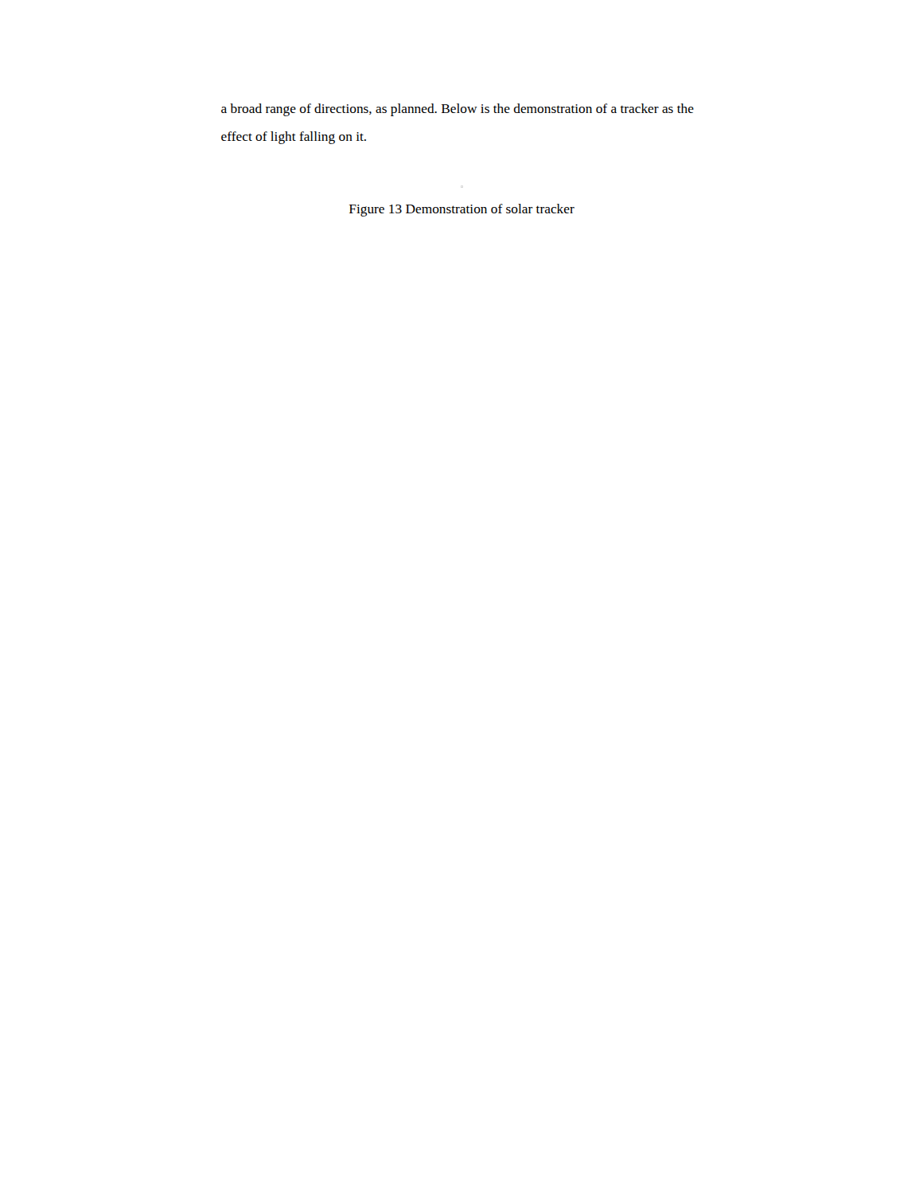a broad range of directions, as planned. Below is the demonstration of a tracker as the effect of light falling on it.
Figure 13 Demonstration of solar tracker